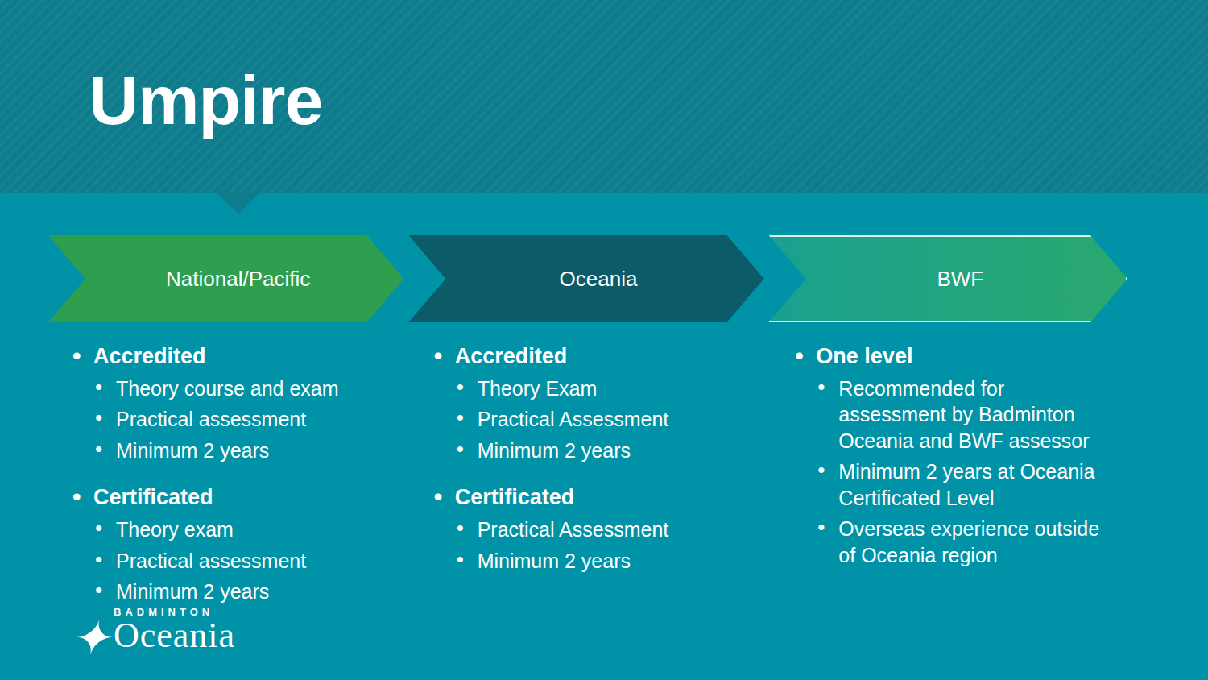Umpire
National/Pacific
Oceania
BWF
Accredited
Theory course and exam
Practical assessment
Minimum 2 years
Certificated
Theory exam
Practical assessment
Minimum 2 years
Accredited
Theory Exam
Practical Assessment
Minimum 2 years
Certificated
Practical Assessment
Minimum 2 years
One level
Recommended for assessment by Badminton Oceania and BWF assessor
Minimum 2 years at Oceania Certificated Level
Overseas experience outside of Oceania region
✦ BADMINTON Oceania